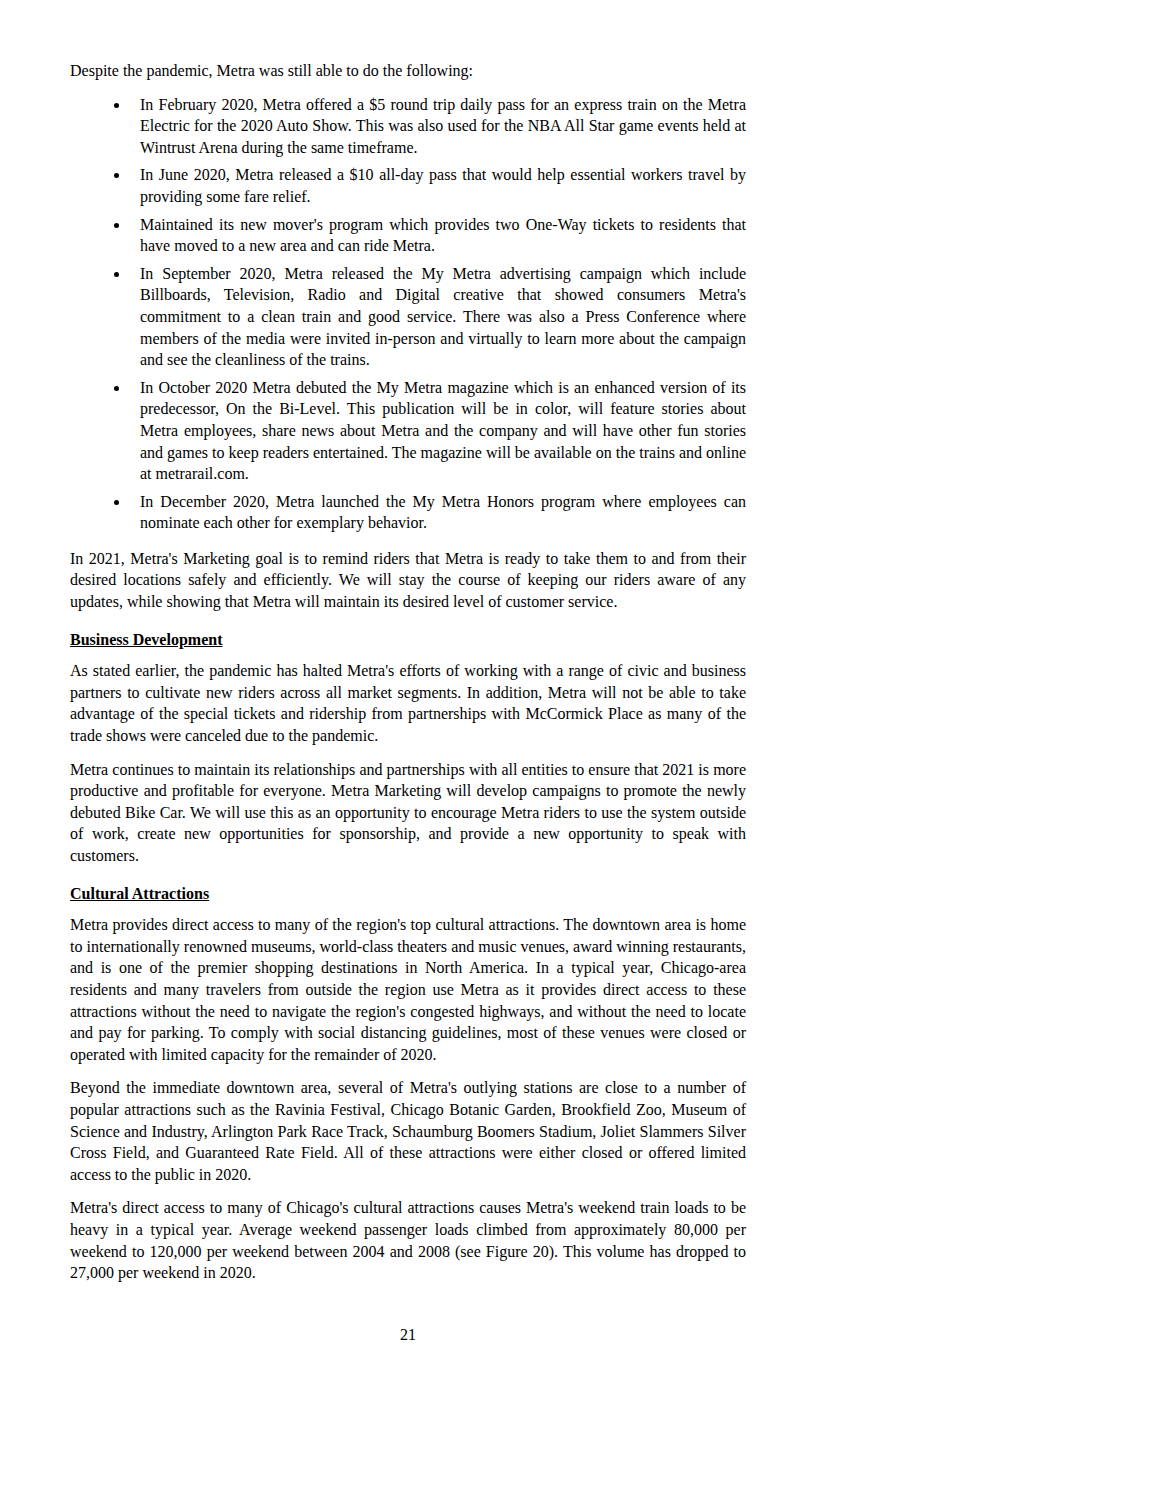Despite the pandemic, Metra was still able to do the following:
In February 2020, Metra offered a $5 round trip daily pass for an express train on the Metra Electric for the 2020 Auto Show. This was also used for the NBA All Star game events held at Wintrust Arena during the same timeframe.
In June 2020, Metra released a $10 all-day pass that would help essential workers travel by providing some fare relief.
Maintained its new mover's program which provides two One-Way tickets to residents that have moved to a new area and can ride Metra.
In September 2020, Metra released the My Metra advertising campaign which include Billboards, Television, Radio and Digital creative that showed consumers Metra's commitment to a clean train and good service. There was also a Press Conference where members of the media were invited in-person and virtually to learn more about the campaign and see the cleanliness of the trains.
In October 2020 Metra debuted the My Metra magazine which is an enhanced version of its predecessor, On the Bi-Level. This publication will be in color, will feature stories about Metra employees, share news about Metra and the company and will have other fun stories and games to keep readers entertained. The magazine will be available on the trains and online at metrarail.com.
In December 2020, Metra launched the My Metra Honors program where employees can nominate each other for exemplary behavior.
In 2021, Metra's Marketing goal is to remind riders that Metra is ready to take them to and from their desired locations safely and efficiently. We will stay the course of keeping our riders aware of any updates, while showing that Metra will maintain its desired level of customer service.
Business Development
As stated earlier, the pandemic has halted Metra's efforts of working with a range of civic and business partners to cultivate new riders across all market segments. In addition, Metra will not be able to take advantage of the special tickets and ridership from partnerships with McCormick Place as many of the trade shows were canceled due to the pandemic.
Metra continues to maintain its relationships and partnerships with all entities to ensure that 2021 is more productive and profitable for everyone. Metra Marketing will develop campaigns to promote the newly debuted Bike Car. We will use this as an opportunity to encourage Metra riders to use the system outside of work, create new opportunities for sponsorship, and provide a new opportunity to speak with customers.
Cultural Attractions
Metra provides direct access to many of the region's top cultural attractions. The downtown area is home to internationally renowned museums, world-class theaters and music venues, award winning restaurants, and is one of the premier shopping destinations in North America. In a typical year, Chicago-area residents and many travelers from outside the region use Metra as it provides direct access to these attractions without the need to navigate the region's congested highways, and without the need to locate and pay for parking. To comply with social distancing guidelines, most of these venues were closed or operated with limited capacity for the remainder of 2020.
Beyond the immediate downtown area, several of Metra's outlying stations are close to a number of popular attractions such as the Ravinia Festival, Chicago Botanic Garden, Brookfield Zoo, Museum of Science and Industry, Arlington Park Race Track, Schaumburg Boomers Stadium, Joliet Slammers Silver Cross Field, and Guaranteed Rate Field. All of these attractions were either closed or offered limited access to the public in 2020.
Metra's direct access to many of Chicago's cultural attractions causes Metra's weekend train loads to be heavy in a typical year. Average weekend passenger loads climbed from approximately 80,000 per weekend to 120,000 per weekend between 2004 and 2008 (see Figure 20). This volume has dropped to 27,000 per weekend in 2020.
21